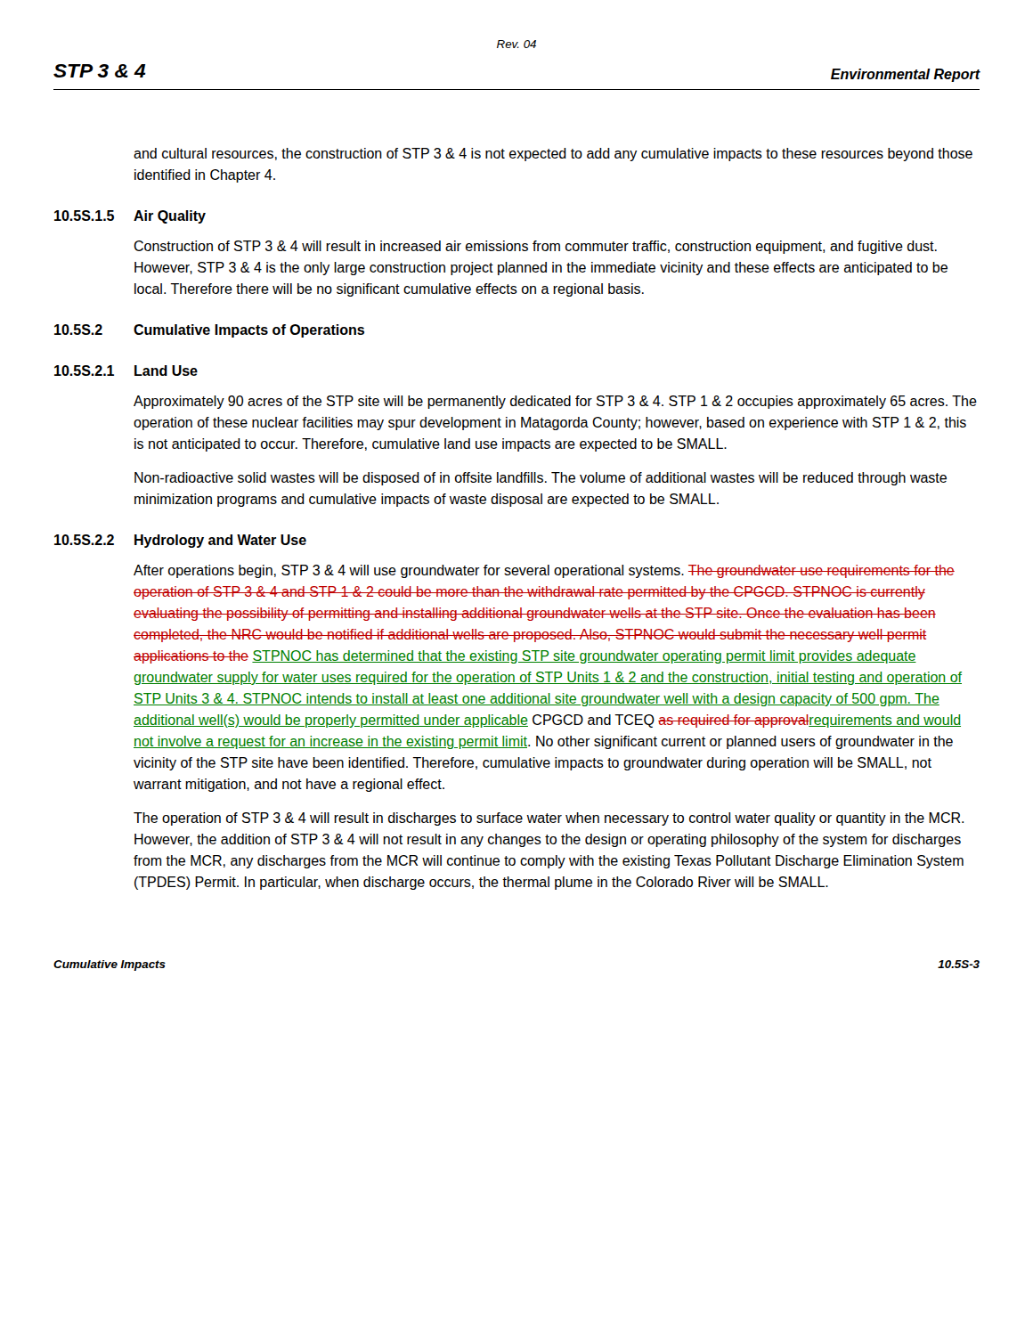Rev. 04
STP 3 & 4
Environmental Report
and cultural resources, the construction of STP 3 & 4 is not expected to add any cumulative impacts to these resources beyond those identified in Chapter 4.
10.5S.1.5 Air Quality
Construction of STP 3 & 4 will result in increased air emissions from commuter traffic, construction equipment, and fugitive dust. However, STP 3 & 4 is the only large construction project planned in the immediate vicinity and these effects are anticipated to be local. Therefore there will be no significant cumulative effects on a regional basis.
10.5S.2 Cumulative Impacts of Operations
10.5S.2.1 Land Use
Approximately 90 acres of the STP site will be permanently dedicated for STP 3 & 4. STP 1 & 2 occupies approximately 65 acres. The operation of these nuclear facilities may spur development in Matagorda County; however, based on experience with STP 1 & 2, this is not anticipated to occur. Therefore, cumulative land use impacts are expected to be SMALL.
Non-radioactive solid wastes will be disposed of in offsite landfills. The volume of additional wastes will be reduced through waste minimization programs and cumulative impacts of waste disposal are expected to be SMALL.
10.5S.2.2 Hydrology and Water Use
After operations begin, STP 3 & 4 will use groundwater for several operational systems. The groundwater use requirements for the operation of STP 3 & 4 and STP 1 & 2 could be more than the withdrawal rate permitted by the CPGCD. STPNOC is currently evaluating the possibility of permitting and installing additional groundwater wells at the STP site. Once the evaluation has been completed, the NRC would be notified if additional wells are proposed. Also, STPNOC would submit the necessary well permit applications to the STPNOC has determined that the existing STP site groundwater operating permit limit provides adequate groundwater supply for water uses required for the operation of STP Units 1 & 2 and the construction, initial testing and operation of STP Units 3 & 4. STPNOC intends to install at least one additional site groundwater well with a design capacity of 500 gpm. The additional well(s) would be properly permitted under applicable CPGCD and TCEQ as required for approval requirements and would not involve a request for an increase in the existing permit limit. No other significant current or planned users of groundwater in the vicinity of the STP site have been identified. Therefore, cumulative impacts to groundwater during operation will be SMALL, not warrant mitigation, and not have a regional effect.
The operation of STP 3 & 4 will result in discharges to surface water when necessary to control water quality or quantity in the MCR. However, the addition of STP 3 & 4 will not result in any changes to the design or operating philosophy of the system for discharges from the MCR, any discharges from the MCR will continue to comply with the existing Texas Pollutant Discharge Elimination System (TPDES) Permit. In particular, when discharge occurs, the thermal plume in the Colorado River will be SMALL.
Cumulative Impacts
10.5S-3